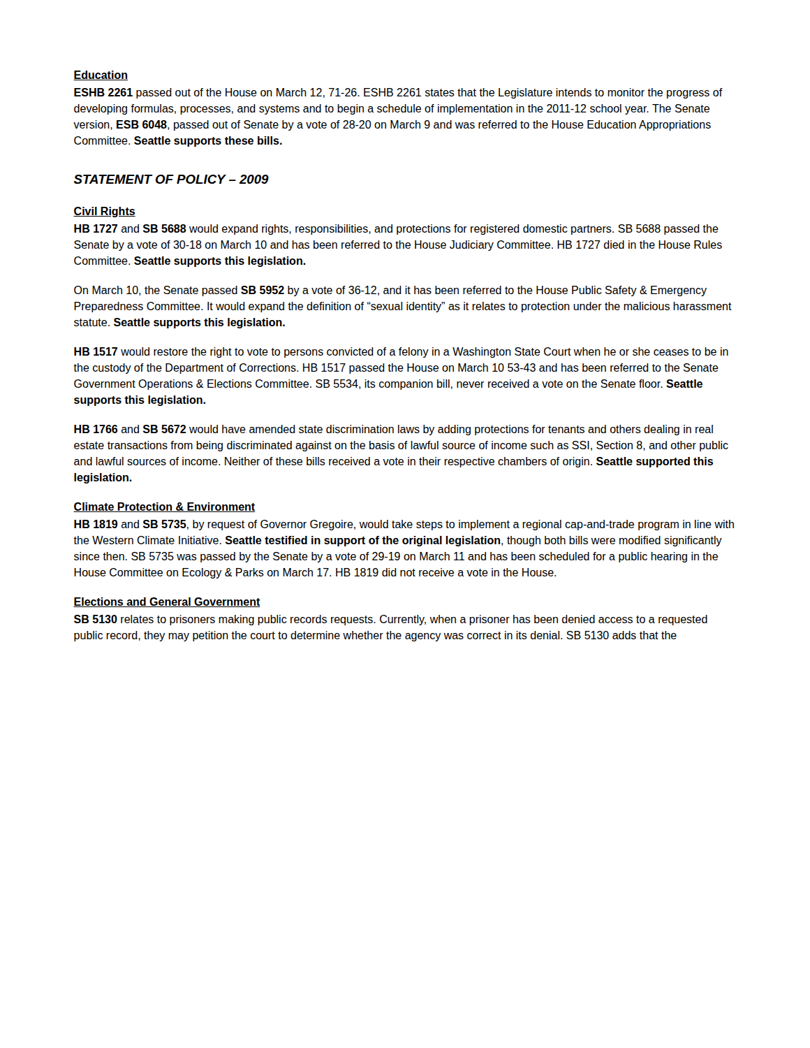Education
ESHB 2261 passed out of the House on March 12, 71-26. ESHB 2261 states that the Legislature intends to monitor the progress of developing formulas, processes, and systems and to begin a schedule of implementation in the 2011-12 school year. The Senate version, ESB 6048, passed out of Senate by a vote of 28-20 on March 9 and was referred to the House Education Appropriations Committee. Seattle supports these bills.
STATEMENT OF POLICY – 2009
Civil Rights
HB 1727 and SB 5688 would expand rights, responsibilities, and protections for registered domestic partners. SB 5688 passed the Senate by a vote of 30-18 on March 10 and has been referred to the House Judiciary Committee. HB 1727 died in the House Rules Committee. Seattle supports this legislation.
On March 10, the Senate passed SB 5952 by a vote of 36-12, and it has been referred to the House Public Safety & Emergency Preparedness Committee. It would expand the definition of “sexual identity” as it relates to protection under the malicious harassment statute. Seattle supports this legislation.
HB 1517 would restore the right to vote to persons convicted of a felony in a Washington State Court when he or she ceases to be in the custody of the Department of Corrections. HB 1517 passed the House on March 10 53-43 and has been referred to the Senate Government Operations & Elections Committee. SB 5534, its companion bill, never received a vote on the Senate floor. Seattle supports this legislation.
HB 1766 and SB 5672 would have amended state discrimination laws by adding protections for tenants and others dealing in real estate transactions from being discriminated against on the basis of lawful source of income such as SSI, Section 8, and other public and lawful sources of income. Neither of these bills received a vote in their respective chambers of origin. Seattle supported this legislation.
Climate Protection & Environment
HB 1819 and SB 5735, by request of Governor Gregoire, would take steps to implement a regional cap-and-trade program in line with the Western Climate Initiative. Seattle testified in support of the original legislation, though both bills were modified significantly since then. SB 5735 was passed by the Senate by a vote of 29-19 on March 11 and has been scheduled for a public hearing in the House Committee on Ecology & Parks on March 17. HB 1819 did not receive a vote in the House.
Elections and General Government
SB 5130 relates to prisoners making public records requests. Currently, when a prisoner has been denied access to a requested public record, they may petition the court to determine whether the agency was correct in its denial. SB 5130 adds that the